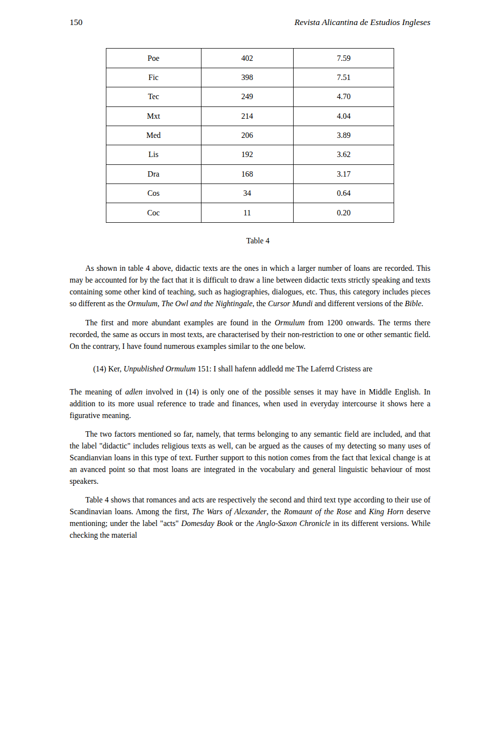150 Revista Alicantina de Estudios Ingleses
| Poe | 402 | 7.59 |
| Fic | 398 | 7.51 |
| Tec | 249 | 4.70 |
| Mxt | 214 | 4.04 |
| Med | 206 | 3.89 |
| Lis | 192 | 3.62 |
| Dra | 168 | 3.17 |
| Cos | 34 | 0.64 |
| Coc | 11 | 0.20 |
Table 4
As shown in table 4 above, didactic texts are the ones in which a larger number of loans are recorded. This may be accounted for by the fact that it is difficult to draw a line between didactic texts strictly speaking and texts containing some other kind of teaching, such as hagiographies, dialogues, etc. Thus, this category includes pieces so different as the Ormulum, The Owl and the Nightingale, the Cursor Mundi and different versions of the Bible.
The first and more abundant examples are found in the Ormulum from 1200 onwards. The terms there recorded, the same as occurs in most texts, are characterised by their non-restriction to one or other semantic field. On the contrary, I have found numerous examples similar to the one below.
(14) Ker, Unpublished Ormulum 151: I shall hafenn addledd me The Laferrd Cristess are
The meaning of adlen involved in (14) is only one of the possible senses it may have in Middle English. In addition to its more usual reference to trade and finances, when used in everyday intercourse it shows here a figurative meaning.
The two factors mentioned so far, namely, that terms belonging to any semantic field are included, and that the label "didactic" includes religious texts as well, can be argued as the causes of my detecting so many uses of Scandianvian loans in this type of text. Further support to this notion comes from the fact that lexical change is at an avanced point so that most loans are integrated in the vocabulary and general linguistic behaviour of most speakers.
Table 4 shows that romances and acts are respectively the second and third text type according to their use of Scandinavian loans. Among the first, The Wars of Alexander, the Romaunt of the Rose and King Horn deserve mentioning; under the label "acts" Domesday Book or the Anglo-Saxon Chronicle in its different versions. While checking the material